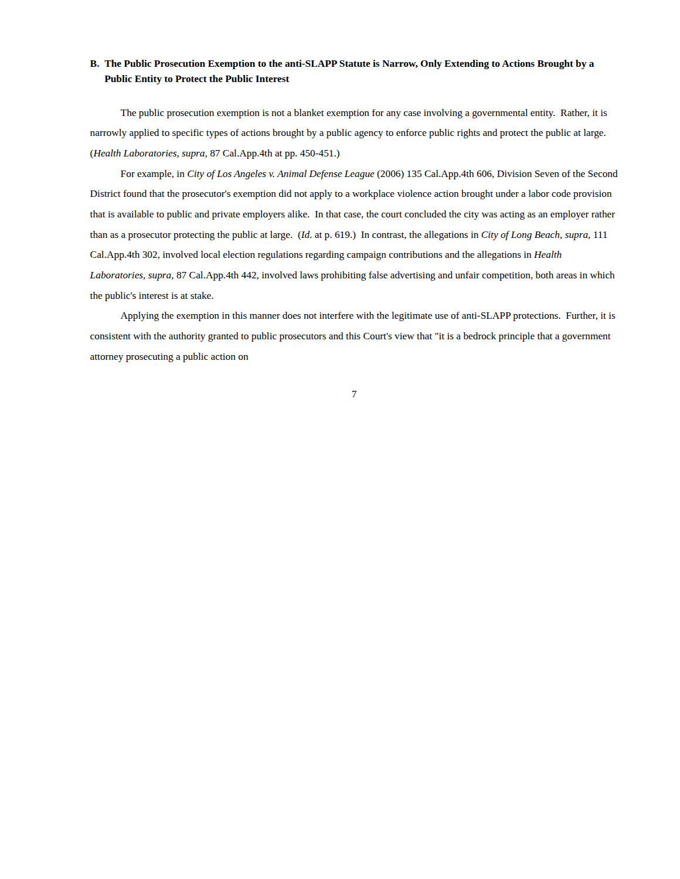B. The Public Prosecution Exemption to the anti-SLAPP Statute is Narrow, Only Extending to Actions Brought by a Public Entity to Protect the Public Interest
The public prosecution exemption is not a blanket exemption for any case involving a governmental entity. Rather, it is narrowly applied to specific types of actions brought by a public agency to enforce public rights and protect the public at large. (Health Laboratories, supra, 87 Cal.App.4th at pp. 450-451.)
For example, in City of Los Angeles v. Animal Defense League (2006) 135 Cal.App.4th 606, Division Seven of the Second District found that the prosecutor's exemption did not apply to a workplace violence action brought under a labor code provision that is available to public and private employers alike. In that case, the court concluded the city was acting as an employer rather than as a prosecutor protecting the public at large. (Id. at p. 619.) In contrast, the allegations in City of Long Beach, supra, 111 Cal.App.4th 302, involved local election regulations regarding campaign contributions and the allegations in Health Laboratories, supra, 87 Cal.App.4th 442, involved laws prohibiting false advertising and unfair competition, both areas in which the public's interest is at stake.
Applying the exemption in this manner does not interfere with the legitimate use of anti-SLAPP protections. Further, it is consistent with the authority granted to public prosecutors and this Court's view that "it is a bedrock principle that a government attorney prosecuting a public action on
7